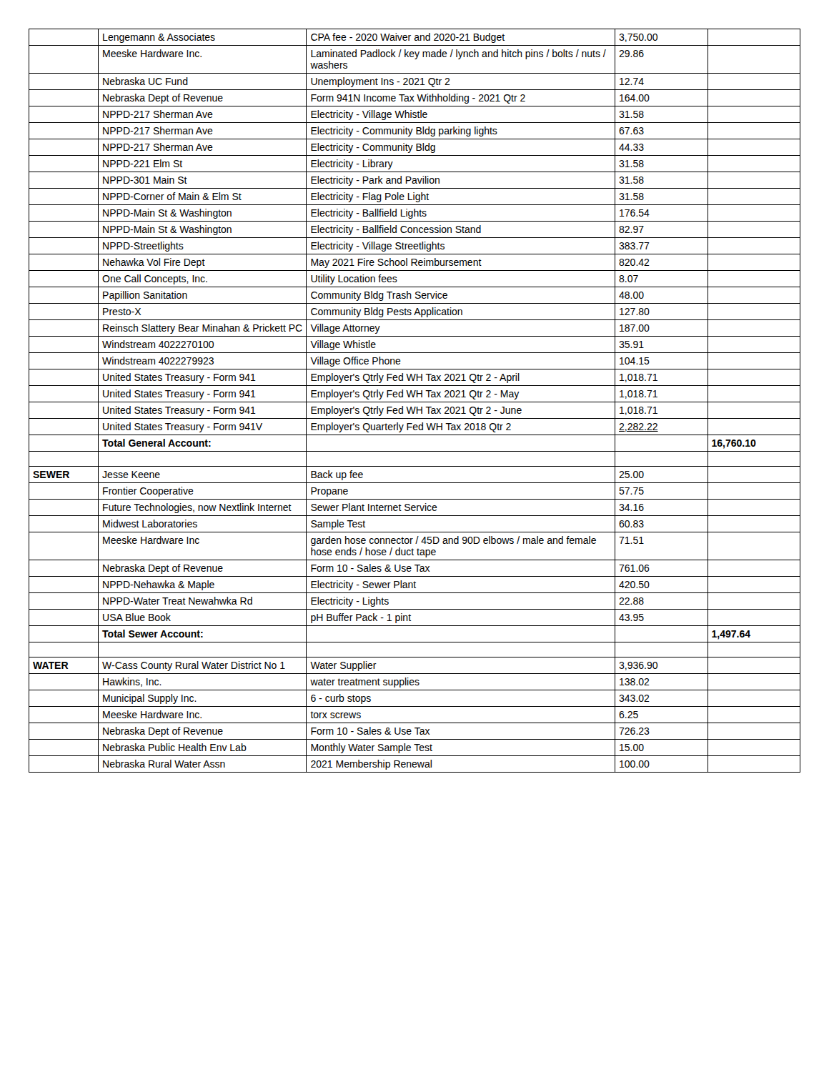| | Lengemann & Associates | CPA fee - 2020 Waiver and 2020-21 Budget | 3,750.00 | |
| | Meeske Hardware Inc. | Laminated Padlock / key made / lynch and hitch pins / bolts / nuts / washers | 29.86 | |
| | Nebraska UC Fund | Unemployment Ins - 2021 Qtr 2 | 12.74 | |
| | Nebraska Dept of Revenue | Form 941N Income Tax Withholding - 2021 Qtr 2 | 164.00 | |
| | NPPD-217 Sherman Ave | Electricity - Village Whistle | 31.58 | |
| | NPPD-217 Sherman Ave | Electricity - Community Bldg parking lights | 67.63 | |
| | NPPD-217 Sherman Ave | Electricity - Community Bldg | 44.33 | |
| | NPPD-221 Elm St | Electricity - Library | 31.58 | |
| | NPPD-301 Main St | Electricity - Park and Pavilion | 31.58 | |
| | NPPD-Corner of Main & Elm St | Electricity - Flag Pole Light | 31.58 | |
| | NPPD-Main St & Washington | Electricity - Ballfield Lights | 176.54 | |
| | NPPD-Main St & Washington | Electricity - Ballfield Concession Stand | 82.97 | |
| | NPPD-Streetlights | Electricity - Village Streetlights | 383.77 | |
| | Nehawka Vol Fire Dept | May 2021 Fire School Reimbursement | 820.42 | |
| | One Call Concepts, Inc. | Utility Location fees | 8.07 | |
| | Papillion Sanitation | Community Bldg Trash Service | 48.00 | |
| | Presto-X | Community Bldg Pests Application | 127.80 | |
| | Reinsch Slattery Bear Minahan & Prickett PC | Village Attorney | 187.00 | |
| | Windstream 4022270100 | Village Whistle | 35.91 | |
| | Windstream 4022279923 | Village Office Phone | 104.15 | |
| | United States Treasury - Form 941 | Employer's Qtrly Fed WH Tax 2021 Qtr 2 - April | 1,018.71 | |
| | United States Treasury - Form 941 | Employer's Qtrly Fed WH Tax 2021 Qtr 2 - May | 1,018.71 | |
| | United States Treasury - Form 941 | Employer's Qtrly Fed WH Tax 2021 Qtr 2 - June | 1,018.71 | |
| | United States Treasury - Form 941V | Employer's Quarterly Fed WH Tax 2018 Qtr 2 | 2,282.22 | |
| | Total General Account: | | | 16,760.10 |
| SEWER | Jesse Keene | Back up fee | 25.00 | |
| | Frontier Cooperative | Propane | 57.75 | |
| | Future Technologies, now Nextlink Internet | Sewer Plant Internet Service | 34.16 | |
| | Midwest Laboratories | Sample Test | 60.83 | |
| | Meeske Hardware Inc | garden hose connector / 45D and 90D elbows / male and female hose ends / hose / duct tape | 71.51 | |
| | Nebraska Dept of Revenue | Form 10 - Sales & Use Tax | 761.06 | |
| | NPPD-Nehawka & Maple | Electricity - Sewer Plant | 420.50 | |
| | NPPD-Water Treat Newahwka Rd | Electricity - Lights | 22.88 | |
| | USA Blue Book | pH Buffer Pack - 1 pint | 43.95 | |
| | Total Sewer Account: | | | 1,497.64 |
| WATER | W-Cass County Rural Water District No 1 | Water Supplier | 3,936.90 | |
| | Hawkins, Inc. | water treatment supplies | 138.02 | |
| | Municipal Supply Inc. | 6 - curb stops | 343.02 | |
| | Meeske Hardware Inc. | torx screws | 6.25 | |
| | Nebraska Dept of Revenue | Form 10 - Sales & Use Tax | 726.23 | |
| | Nebraska Public Health Env Lab | Monthly Water Sample Test | 15.00 | |
| | Nebraska Rural Water Assn | 2021 Membership Renewal | 100.00 | |